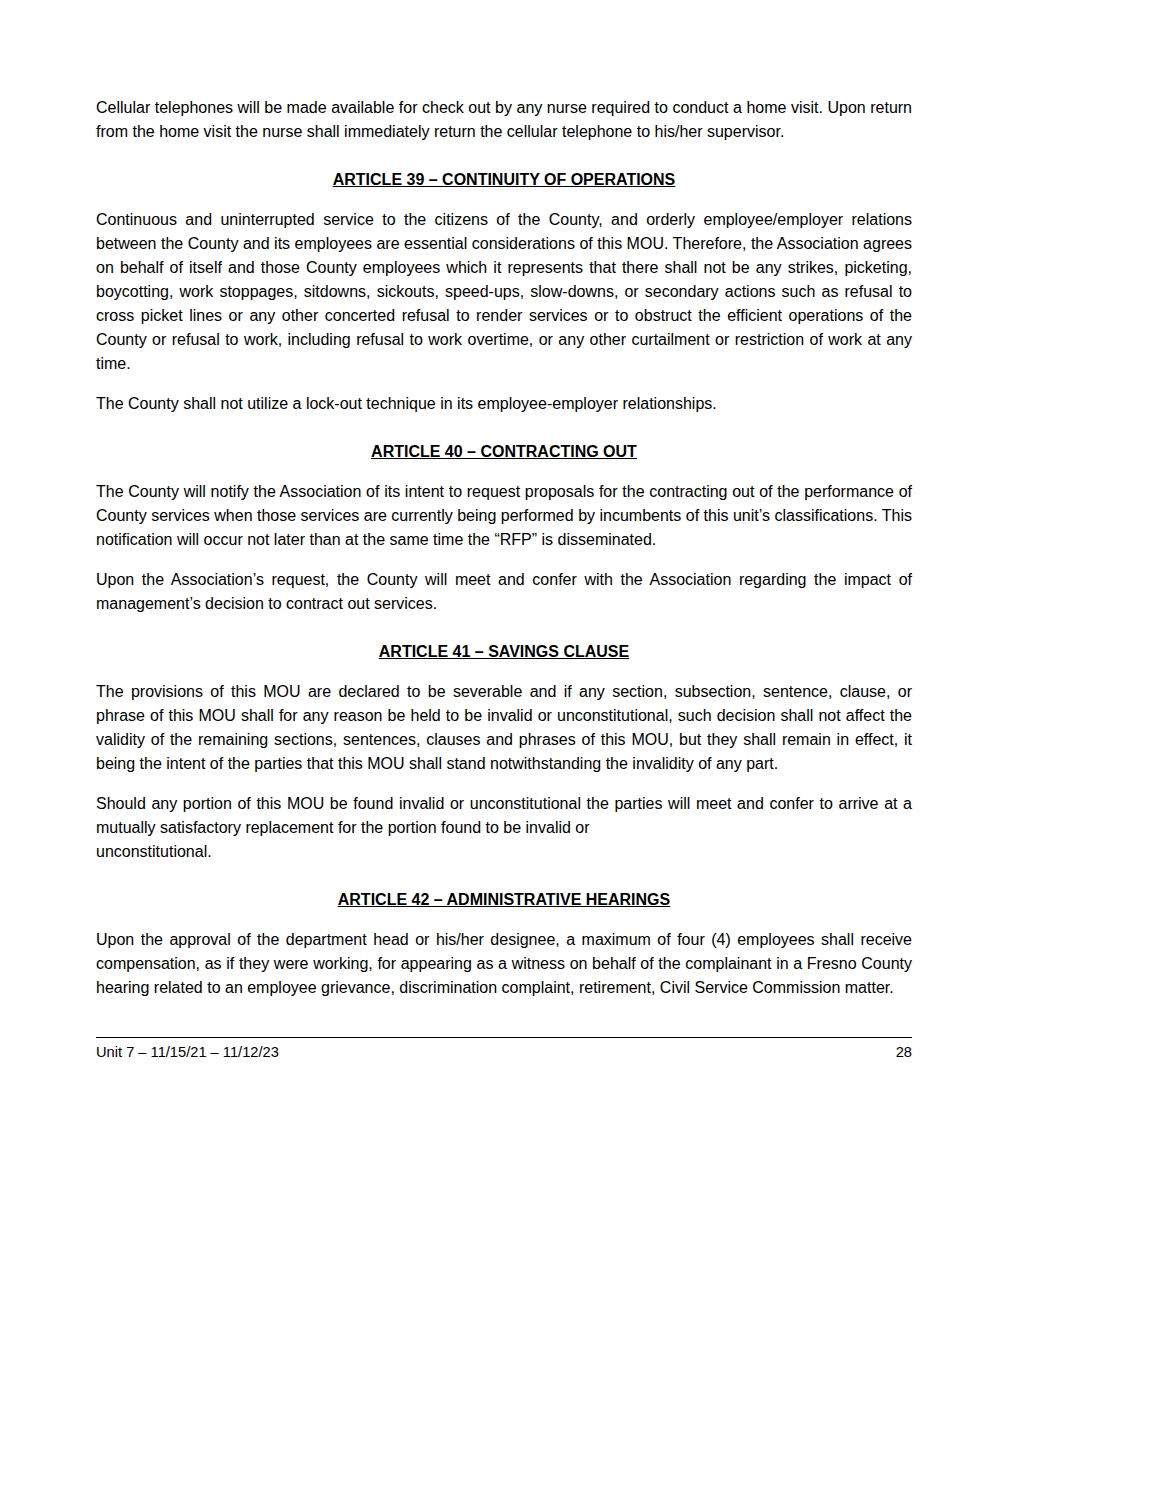Cellular telephones will be made available for check out by any nurse required to conduct a home visit. Upon return from the home visit the nurse shall immediately return the cellular telephone to his/her supervisor.
ARTICLE 39 – CONTINUITY OF OPERATIONS
Continuous and uninterrupted service to the citizens of the County, and orderly employee/employer relations between the County and its employees are essential considerations of this MOU. Therefore, the Association agrees on behalf of itself and those County employees which it represents that there shall not be any strikes, picketing, boycotting, work stoppages, sitdowns, sickouts, speed-ups, slow-downs, or secondary actions such as refusal to cross picket lines or any other concerted refusal to render services or to obstruct the efficient operations of the County or refusal to work, including refusal to work overtime, or any other curtailment or restriction of work at any time.
The County shall not utilize a lock-out technique in its employee-employer relationships.
ARTICLE 40 – CONTRACTING OUT
The County will notify the Association of its intent to request proposals for the contracting out of the performance of County services when those services are currently being performed by incumbents of this unit’s classifications. This notification will occur not later than at the same time the “RFP” is disseminated.
Upon the Association’s request, the County will meet and confer with the Association regarding the impact of management’s decision to contract out services.
ARTICLE 41 – SAVINGS CLAUSE
The provisions of this MOU are declared to be severable and if any section, subsection, sentence, clause, or phrase of this MOU shall for any reason be held to be invalid or unconstitutional, such decision shall not affect the validity of the remaining sections, sentences, clauses and phrases of this MOU, but they shall remain in effect, it being the intent of the parties that this MOU shall stand notwithstanding the invalidity of any part.
Should any portion of this MOU be found invalid or unconstitutional the parties will meet and confer to arrive at a mutually satisfactory replacement for the portion found to be invalid or
unconstitutional.
ARTICLE 42 – ADMINISTRATIVE HEARINGS
Upon the approval of the department head or his/her designee, a maximum of four (4) employees shall receive compensation, as if they were working, for appearing as a witness on behalf of the complainant in a Fresno County hearing related to an employee grievance, discrimination complaint, retirement, Civil Service Commission matter.
Unit 7 – 11/15/21 – 11/12/23 28